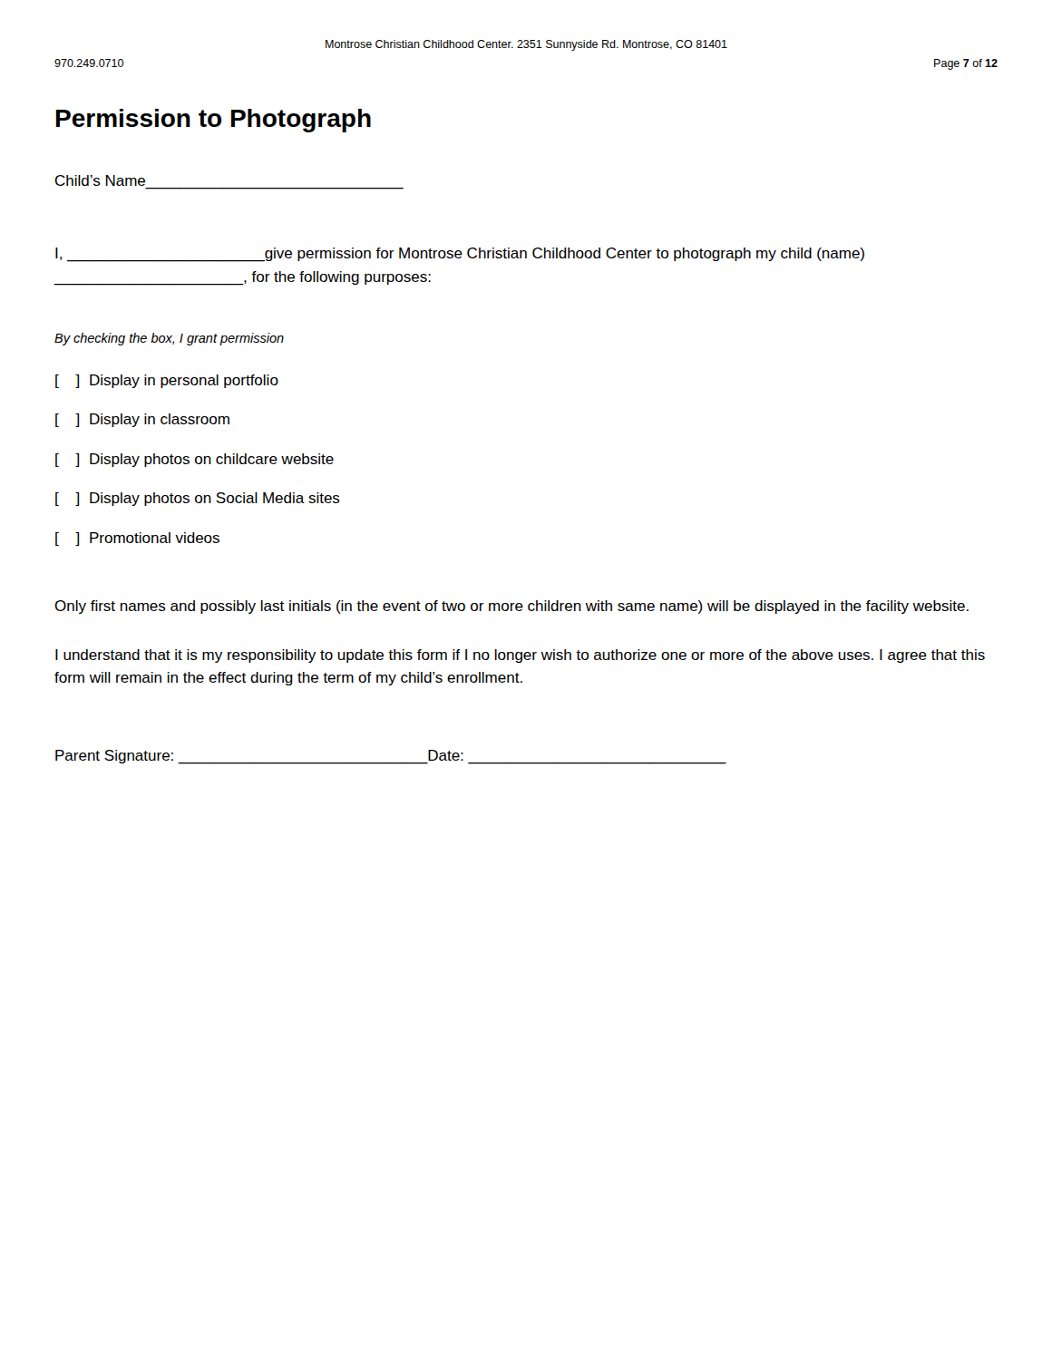Montrose Christian Childhood Center. 2351 Sunnyside Rd. Montrose, CO 81401
970.249.0710 Page 7 of 12
Permission to Photograph
Child’s Name______________________________
I, _______________________give permission for Montrose Christian Childhood Center to photograph my child (name) ______________________, for the following purposes:
By checking the box, I grant permission
[ ] Display in personal portfolio
[ ] Display in classroom
[ ] Display photos on childcare website
[ ] Display photos on Social Media sites
[ ] Promotional videos
Only first names and possibly last initials (in the event of two or more children with same name) will be displayed in the facility website.
I understand that it is my responsibility to update this form if I no longer wish to authorize one or more of the above uses. I agree that this form will remain in the effect during the term of my child’s enrollment.
Parent Signature: _____________________________Date: ______________________________